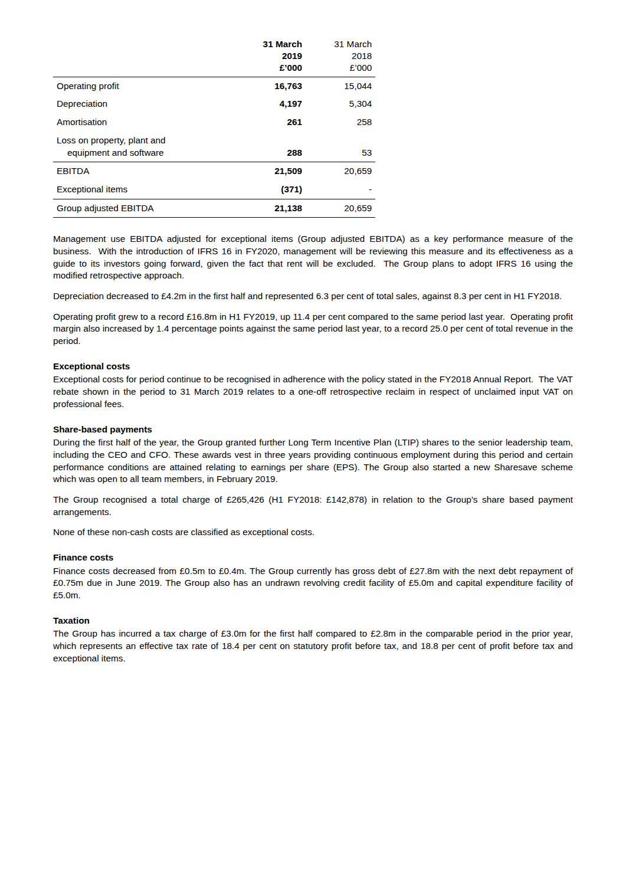| | 31 March 2019 £’000 | 31 March 2018 £’000 |
| --- | --- | --- |
| Operating profit | 16,763 | 15,044 |
| Depreciation | 4,197 | 5,304 |
| Amortisation | 261 | 258 |
| Loss on property, plant and equipment and software | 288 | 53 |
| EBITDA | 21,509 | 20,659 |
| Exceptional items | (371) | - |
| Group adjusted EBITDA | 21,138 | 20,659 |
Management use EBITDA adjusted for exceptional items (Group adjusted EBITDA) as a key performance measure of the business. With the introduction of IFRS 16 in FY2020, management will be reviewing this measure and its effectiveness as a guide to its investors going forward, given the fact that rent will be excluded. The Group plans to adopt IFRS 16 using the modified retrospective approach.
Depreciation decreased to £4.2m in the first half and represented 6.3 per cent of total sales, against 8.3 per cent in H1 FY2018.
Operating profit grew to a record £16.8m in H1 FY2019, up 11.4 per cent compared to the same period last year. Operating profit margin also increased by 1.4 percentage points against the same period last year, to a record 25.0 per cent of total revenue in the period.
Exceptional costs
Exceptional costs for period continue to be recognised in adherence with the policy stated in the FY2018 Annual Report. The VAT rebate shown in the period to 31 March 2019 relates to a one-off retrospective reclaim in respect of unclaimed input VAT on professional fees.
Share-based payments
During the first half of the year, the Group granted further Long Term Incentive Plan (LTIP) shares to the senior leadership team, including the CEO and CFO. These awards vest in three years providing continuous employment during this period and certain performance conditions are attained relating to earnings per share (EPS). The Group also started a new Sharesave scheme which was open to all team members, in February 2019.
The Group recognised a total charge of £265,426 (H1 FY2018: £142,878) in relation to the Group’s share based payment arrangements.
None of these non-cash costs are classified as exceptional costs.
Finance costs
Finance costs decreased from £0.5m to £0.4m. The Group currently has gross debt of £27.8m with the next debt repayment of £0.75m due in June 2019. The Group also has an undrawn revolving credit facility of £5.0m and capital expenditure facility of £5.0m.
Taxation
The Group has incurred a tax charge of £3.0m for the first half compared to £2.8m in the comparable period in the prior year, which represents an effective tax rate of 18.4 per cent on statutory profit before tax, and 18.8 per cent of profit before tax and exceptional items.